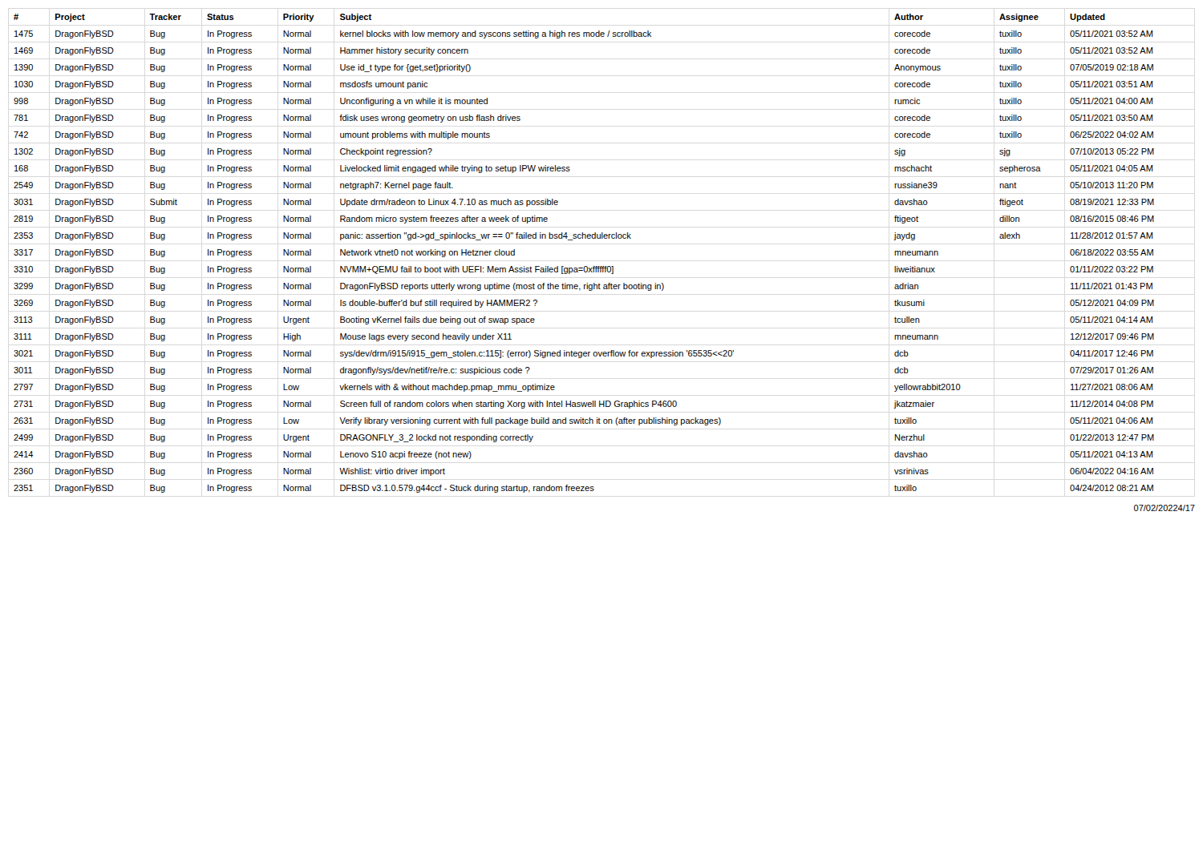| # | Project | Tracker | Status | Priority | Subject | Author | Assignee | Updated |
| --- | --- | --- | --- | --- | --- | --- | --- | --- |
| 1475 | DragonFlyBSD | Bug | In Progress | Normal | kernel blocks with low memory and syscons setting a high res mode / scrollback | corecode | tuxillo | 05/11/2021 03:52 AM |
| 1469 | DragonFlyBSD | Bug | In Progress | Normal | Hammer history security concern | corecode | tuxillo | 05/11/2021 03:52 AM |
| 1390 | DragonFlyBSD | Bug | In Progress | Normal | Use id_t type for {get,set}priority() | Anonymous | tuxillo | 07/05/2019 02:18 AM |
| 1030 | DragonFlyBSD | Bug | In Progress | Normal | msdosfs umount panic | corecode | tuxillo | 05/11/2021 03:51 AM |
| 998 | DragonFlyBSD | Bug | In Progress | Normal | Unconfiguring a vn while it is mounted | rumcic | tuxillo | 05/11/2021 04:00 AM |
| 781 | DragonFlyBSD | Bug | In Progress | Normal | fdisk uses wrong geometry on usb flash drives | corecode | tuxillo | 05/11/2021 03:50 AM |
| 742 | DragonFlyBSD | Bug | In Progress | Normal | umount problems with multiple mounts | corecode | tuxillo | 06/25/2022 04:02 AM |
| 1302 | DragonFlyBSD | Bug | In Progress | Normal | Checkpoint regression? | sjg | sjg | 07/10/2013 05:22 PM |
| 168 | DragonFlyBSD | Bug | In Progress | Normal | Livelocked limit engaged while trying to setup IPW wireless | mschacht | sepherosa | 05/11/2021 04:05 AM |
| 2549 | DragonFlyBSD | Bug | In Progress | Normal | netgraph7: Kernel page fault. | russiane39 | nant | 05/10/2013 11:20 PM |
| 3031 | DragonFlyBSD | Submit | In Progress | Normal | Update drm/radeon to Linux 4.7.10 as much as possible | davshao | ftigeot | 08/19/2021 12:33 PM |
| 2819 | DragonFlyBSD | Bug | In Progress | Normal | Random micro system freezes after a week of uptime | ftigeot | dillon | 08/16/2015 08:46 PM |
| 2353 | DragonFlyBSD | Bug | In Progress | Normal | panic: assertion "gd->gd_spinlocks_wr == 0" failed in bsd4_schedulerclock | jaydg | alexh | 11/28/2012 01:57 AM |
| 3317 | DragonFlyBSD | Bug | In Progress | Normal | Network vtnet0 not working on Hetzner cloud | mneumann | | 06/18/2022 03:55 AM |
| 3310 | DragonFlyBSD | Bug | In Progress | Normal | NVMM+QEMU fail to boot with UEFI: Mem Assist Failed [gpa=0xffffff0] | liweitianux | | 01/11/2022 03:22 PM |
| 3299 | DragonFlyBSD | Bug | In Progress | Normal | DragonFlyBSD reports utterly wrong uptime (most of the time, right after booting in) | adrian | | 11/11/2021 01:43 PM |
| 3269 | DragonFlyBSD | Bug | In Progress | Normal | Is double-buffer'd buf still required by HAMMER2 ? | tkusumi | | 05/12/2021 04:09 PM |
| 3113 | DragonFlyBSD | Bug | In Progress | Urgent | Booting vKernel fails due being out of swap space | tcullen | | 05/11/2021 04:14 AM |
| 3111 | DragonFlyBSD | Bug | In Progress | High | Mouse lags every second heavily under X11 | mneumann | | 12/12/2017 09:46 PM |
| 3021 | DragonFlyBSD | Bug | In Progress | Normal | sys/dev/drm/i915/i915_gem_stolen.c:115]: (error) Signed integer overflow for expression '65535<<20' | dcb | | 04/11/2017 12:46 PM |
| 3011 | DragonFlyBSD | Bug | In Progress | Normal | dragonfly/sys/dev/netif/re/re.c: suspicious code ? | dcb | | 07/29/2017 01:26 AM |
| 2797 | DragonFlyBSD | Bug | In Progress | Low | vkernels with & without machdep.pmap_mmu_optimize | yellowrabbit2010 | | 11/27/2021 08:06 AM |
| 2731 | DragonFlyBSD | Bug | In Progress | Normal | Screen full of random colors when starting Xorg with Intel Haswell HD Graphics P4600 | jkatzmaier | | 11/12/2014 04:08 PM |
| 2631 | DragonFlyBSD | Bug | In Progress | Low | Verify library versioning current with full package build and switch it on (after publishing packages) | tuxillo | | 05/11/2021 04:06 AM |
| 2499 | DragonFlyBSD | Bug | In Progress | Urgent | DRAGONFLY_3_2 lockd not responding correctly | Nerzhul | | 01/22/2013 12:47 PM |
| 2414 | DragonFlyBSD | Bug | In Progress | Normal | Lenovo S10 acpi freeze (not new) | davshao | | 05/11/2021 04:13 AM |
| 2360 | DragonFlyBSD | Bug | In Progress | Normal | Wishlist: virtio driver import | vsrinivas | | 06/04/2022 04:16 AM |
| 2351 | DragonFlyBSD | Bug | In Progress | Normal | DFBSD v3.1.0.579.g44ccf - Stuck during startup, random freezes | tuxillo | | 04/24/2012 08:21 AM |
07/02/2022 4/17